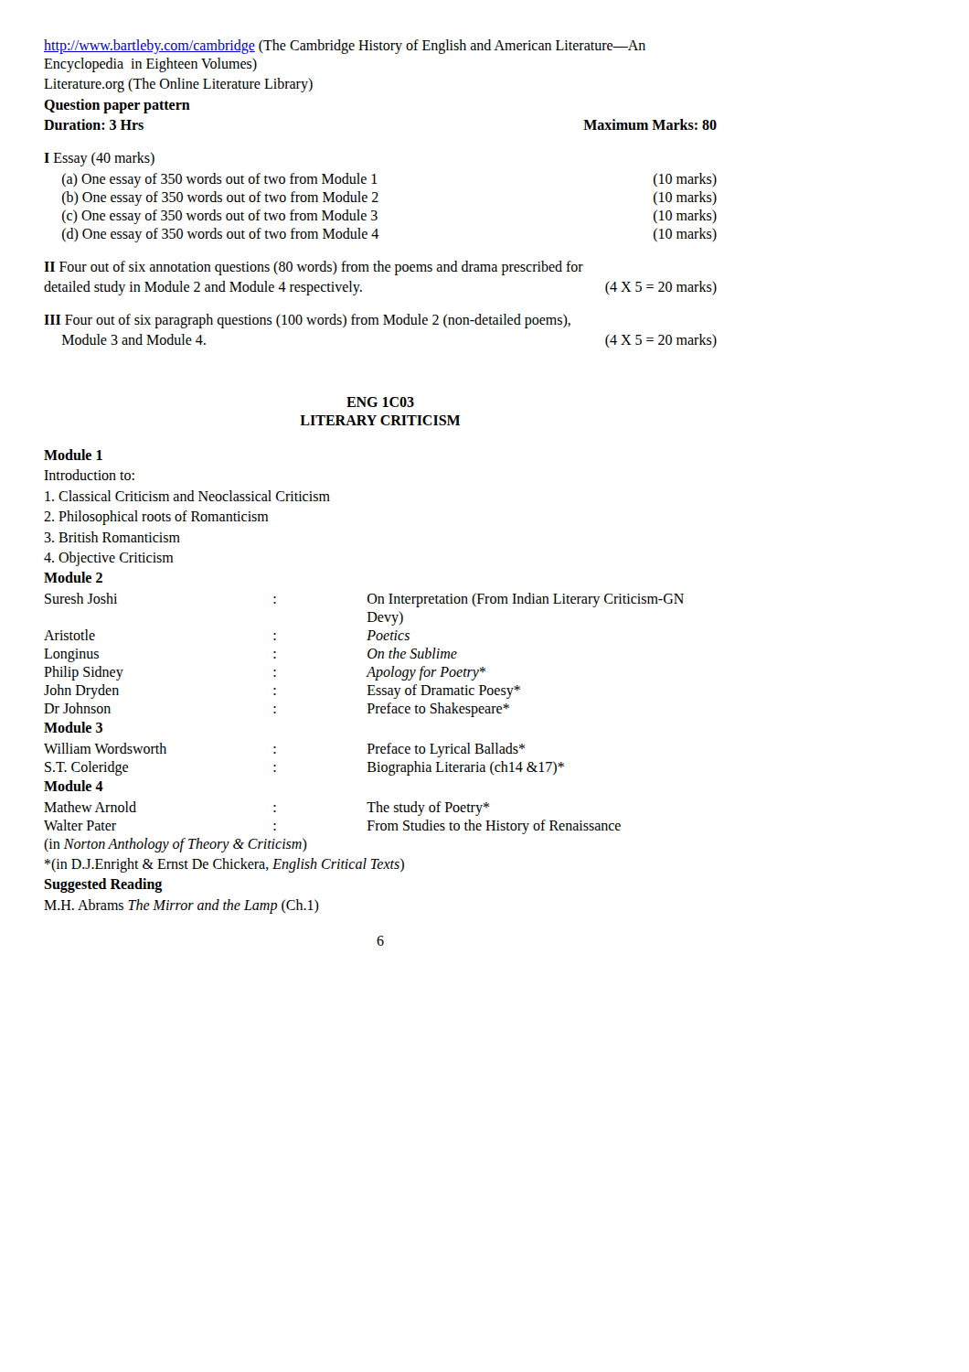http://www.bartleby.com/cambridge (The Cambridge History of English and American Literature—An Encyclopedia in Eighteen Volumes)
Literature.org (The Online Literature Library)
Question paper pattern
Duration: 3 Hrs Maximum Marks: 80
I Essay (40 marks)
(a) One essay of 350 words out of two from Module 1(10 marks)
(b) One essay of 350 words out of two from Module 2(10 marks)
(c) One essay of 350 words out of two from Module 3(10 marks)
(d) One essay of 350 words out of two from Module 4(10 marks)
II Four out of six annotation questions (80 words) from the poems and drama prescribed for
detailed study in Module 2 and Module 4 respectively.(4 X 5 = 20 marks)
III Four out of six paragraph questions (100 words) from Module 2 (non-detailed poems),
Module 3 and Module 4.(4 X 5 = 20 marks)
ENG 1C03
LITERARY CRITICISM
Module 1
Introduction to:
1. Classical Criticism and Neoclassical Criticism
2. Philosophical roots of Romanticism
3. British Romanticism
4. Objective Criticism
Module 2
| Suresh Joshi | : | On Interpretation (From Indian Literary Criticism-GN Devy) |
| Aristotle | : | Poetics |
| Longinus | : | On the Sublime |
| Philip Sidney | : | Apology for Poetry * |
| John Dryden | : | Essay of Dramatic Poesy* |
| Dr Johnson | : | Preface to Shakespeare* |
Module 3
| William Wordsworth | : | Preface to Lyrical Ballads* |
| S.T. Coleridge | : | Biographia Literaria (ch14 &17)* |
Module 4
| Mathew Arnold | : | The study of Poetry* |
| Walter Pater | : | From Studies to the History of Renaissance |
(in Norton Anthology of Theory & Criticism)
*(in D.J.Enright & Ernst De Chickera, English Critical Texts)
Suggested Reading
M.H. Abrams The Mirror and the Lamp (Ch.1)
6